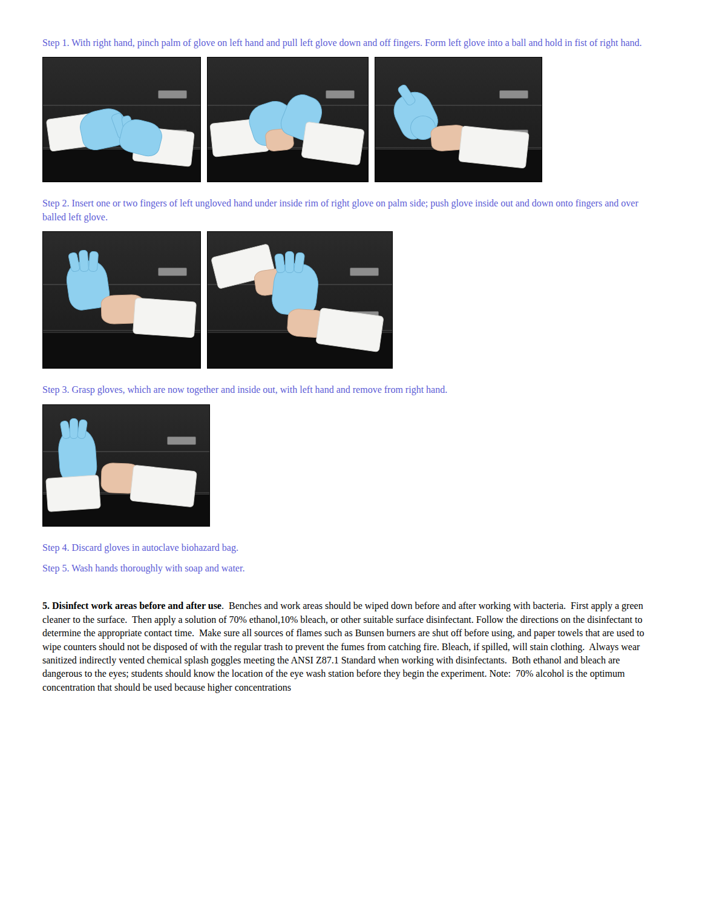Step 1. With right hand, pinch palm of glove on left hand and pull left glove down and off fingers. Form left glove into a ball and hold in fist of right hand.
Step 2. Insert one or two fingers of left ungloved hand under inside rim of right glove on palm side; push glove inside out and down onto fingers and over balled left glove.
Step 3. Grasp gloves, which are now together and inside out, with left hand and remove from right hand.
Step 4. Discard gloves in autoclave biohazard bag.
Step 5. Wash hands thoroughly with soap and water.
5. Disinfect work areas before and after use. Benches and work areas should be wiped down before and after working with bacteria. First apply a green cleaner to the surface. Then apply a solution of 70% ethanol,10% bleach, or other suitable surface disinfectant. Follow the directions on the disinfectant to determine the appropriate contact time. Make sure all sources of flames such as Bunsen burners are shut off before using, and paper towels that are used to wipe counters should not be disposed of with the regular trash to prevent the fumes from catching fire. Bleach, if spilled, will stain clothing. Always wear sanitized indirectly vented chemical splash goggles meeting the ANSI Z87.1 Standard when working with disinfectants. Both ethanol and bleach are dangerous to the eyes; students should know the location of the eye wash station before they begin the experiment. Note: 70% alcohol is the optimum concentration that should be used because higher concentrations